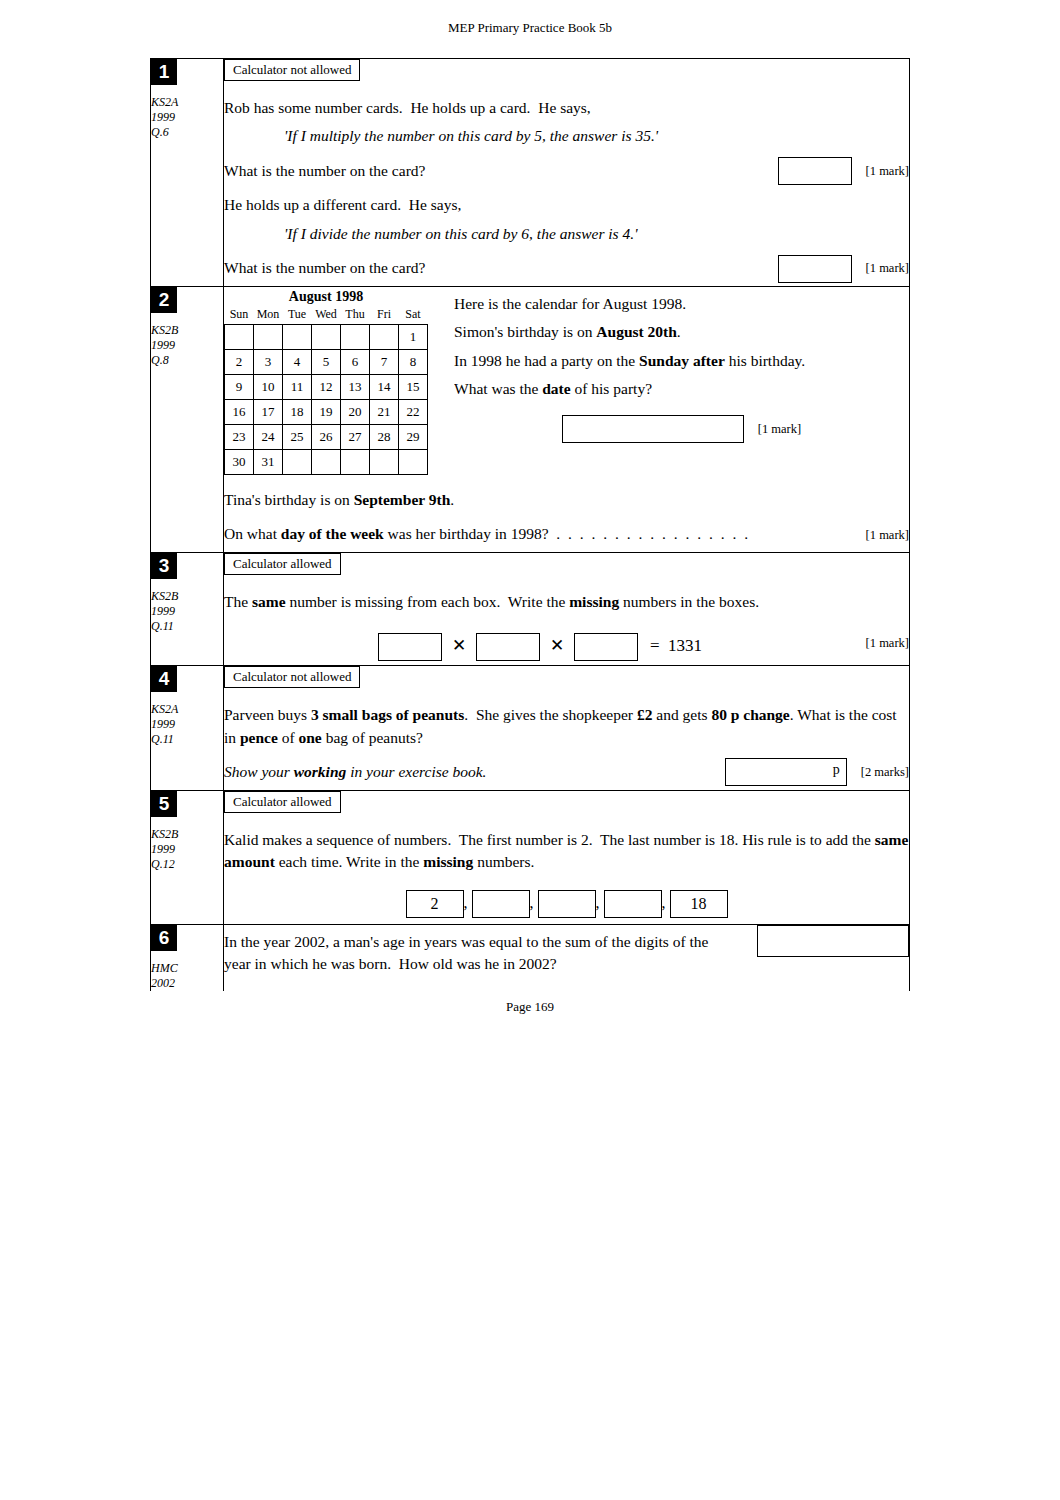MEP Primary Practice Book 5b
| 1 KS2A 1999 Q.6 | Calculator not allowed Rob has some number cards. He holds up a card. He says, 'If I multiply the number on this card by 5, the answer is 35.' What is the number on the card? [1 mark] He holds up a different card. He says, 'If I divide the number on this card by 6, the answer is 4.' What is the number on the card? [1 mark] |
| 2 KS2B 1999 Q.8 | August 1998 / Sun / Mon / Tue / Wed / Thu / Fri / Sat / / --- / --- / --- / --- / --- / --- / --- / / / / / / / / 1 / / 2 / 3 / 4 / 5 / 6 / 7 / 8 / / 9 / 10 / 11 / 12 / 13 / 14 / 15 / / 16 / 17 / 18 / 19 / 20 / 21 / 22 / / 23 / 24 / 25 / 26 / 27 / 28 / 29 / / 30 / 31 / / / / / / Here is the calendar for August 1998. Simon's birthday is on August 20th . In 1998 he had a party on the Sunday after his birthday. What was the date of his party? [1 mark] Tina's birthday is on September 9th . On what day of the week was her birthday in 1998? . . . . . . . . . . . . . . . . . [1 mark] |
| 3 KS2B 1999 Q.11 | Calculator allowed The same number is missing from each box. Write the missing numbers in the boxes. ✕ ✕ = 1331 [1 mark] |
| 4 KS2A 1999 Q.11 | Calculator not allowed Parveen buys 3 small bags of peanuts . She gives the shopkeeper £2 and gets 80 p change . What is the cost in pence of one bag of peanuts? Show your working in your exercise book. p [2 marks] |
| 5 KS2B 1999 Q.12 | Calculator allowed Kalid makes a sequence of numbers. The first number is 2. The last number is 18. His rule is to add the same amount each time. Write in the missing numbers. 2 , , , , 18 |
| 6 HMC 2002 | In the year 2002, a man's age in years was equal to the sum of the digits of the year in which he was born. How old was he in 2002? |
Page 169